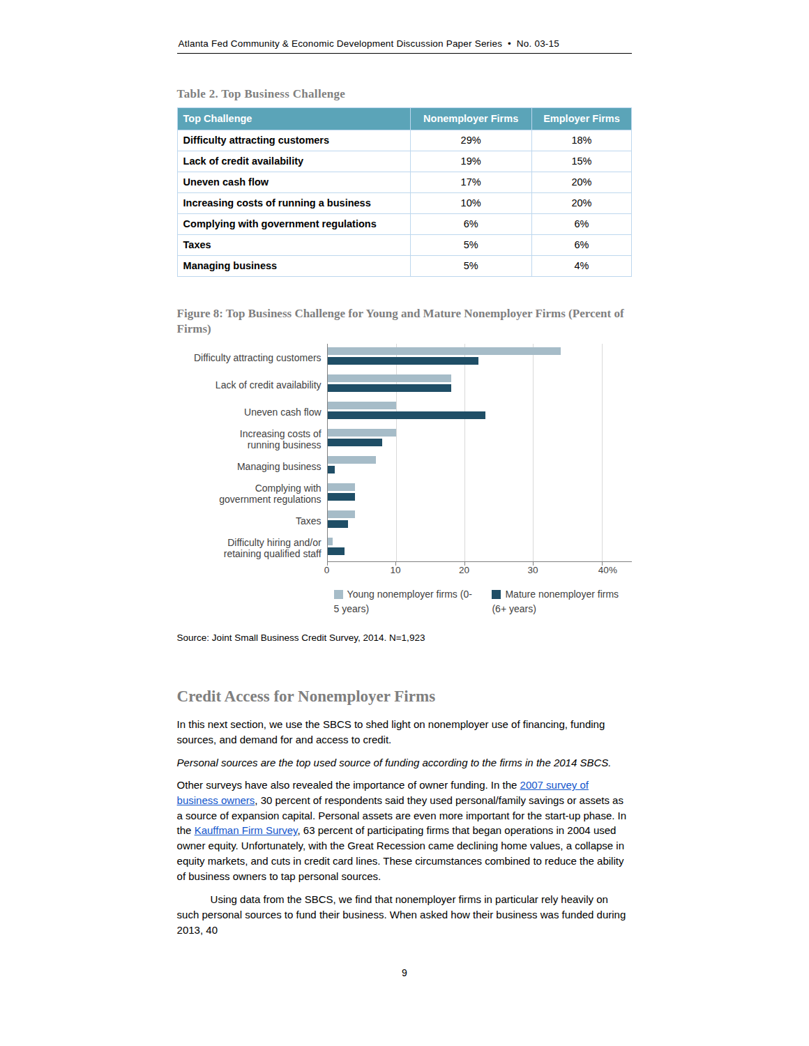Atlanta Fed Community & Economic Development Discussion Paper Series • No. 03-15
Table 2. Top Business Challenge
| Top Challenge | Nonemployer Firms | Employer Firms |
| --- | --- | --- |
| Difficulty attracting customers | 29% | 18% |
| Lack of credit availability | 19% | 15% |
| Uneven cash flow | 17% | 20% |
| Increasing costs of running a business | 10% | 20% |
| Complying with government regulations | 6% | 6% |
| Taxes | 5% | 6% |
| Managing business | 5% | 4% |
Figure 8: Top Business Challenge for Young and Mature Nonemployer Firms (Percent of Firms)
Difficulty attracting customers
Lack of credit availability
Uneven cash flow
Increasing costs of
running business
Managing business
Complying with
government regulations
Taxes
Difficulty hiring and/or
retaining qualified staff
0
10
20
30
40%
Young nonemployer firms (0-5 years)
Mature nonemployer firms (6+ years)
Source: Joint Small Business Credit Survey, 2014. N=1,923
Credit Access for Nonemployer Firms
In this next section, we use the SBCS to shed light on nonemployer use of financing, funding sources, and demand for and access to credit.
Personal sources are the top used source of funding according to the firms in the 2014 SBCS.
Other surveys have also revealed the importance of owner funding. In the 2007 survey of business owners, 30 percent of respondents said they used personal/family savings or assets as a source of expansion capital. Personal assets are even more important for the start-up phase. In the Kauffman Firm Survey, 63 percent of participating firms that began operations in 2004 used owner equity. Unfortunately, with the Great Recession came declining home values, a collapse in equity markets, and cuts in credit card lines. These circumstances combined to reduce the ability of business owners to tap personal sources.
Using data from the SBCS, we find that nonemployer firms in particular rely heavily on such personal sources to fund their business. When asked how their business was funded during 2013, 40
9